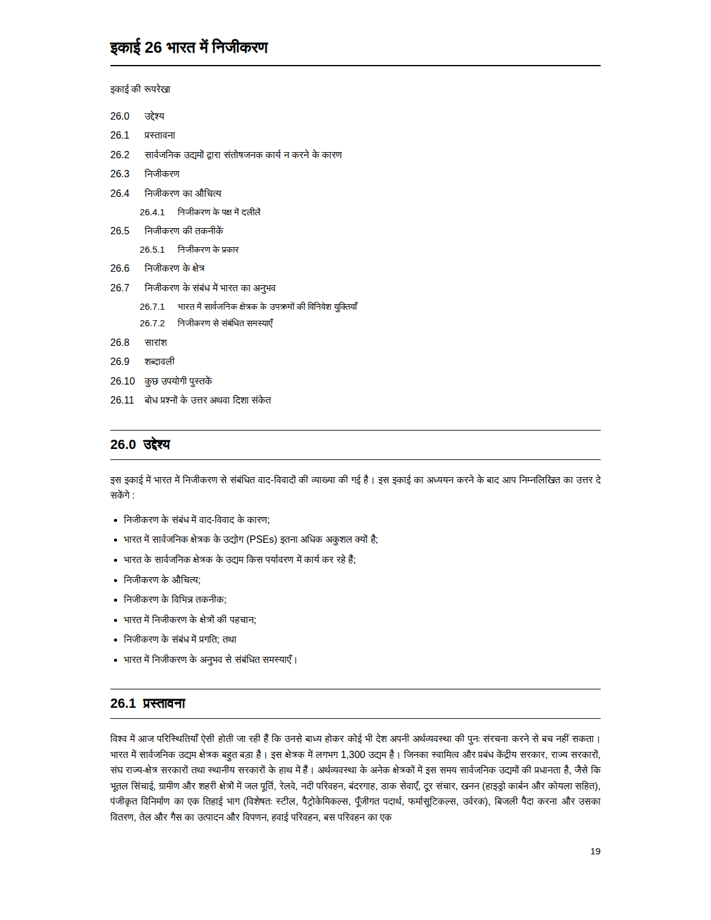इकाई 26 भारत में निजीकरण
इकाई की रूपरेखा
26.0 उद्देश्य
26.1 प्रस्तावना
26.2 सार्वजनिक उद्यमों द्वारा संतोषजनक कार्य न करने के कारण
26.3 निजीकरण
26.4 निजीकरण का औचित्य
26.4.1 निजीकरण के पक्ष में दलीलें
26.5 निजीकरण की तकनीकें
26.5.1 निजीकरण के प्रकार
26.6 निजीकरण के क्षेत्र
26.7 निजीकरण के संबंध में भारत का अनुभव
26.7.1 भारत में सार्वजनिक क्षेत्रक के उपक्रमों की विनिवेश युक्तियाँ
26.7.2 निजीकरण से संबंधित समस्याएँ
26.8 सारांश
26.9 शब्दावली
26.10 कुछ उपयोगी पुस्तकें
26.11 बोध प्रश्नों के उत्तर अथवा दिशा संकेत
26.0 उद्देश्य
इस इकाई में भारत में निजीकरण से संबंधित वाद-विवादों की व्याख्या की गई है। इस इकाई का अध्ययन करने के बाद आप निम्नलिखित का उत्तर दे सकेंगे :
निजीकरण के संबंध में वाद-विवाद के कारण;
भारत में सार्वजनिक क्षेत्रक के उद्योग (PSEs) इतना अधिक अकुशल क्यों है;
भारत के सार्वजनिक क्षेत्रक के उद्यम किस पर्यावरण में कार्य कर रहे हैं;
निजीकरण के औचित्य;
निजीकरण के विभिन्न तकनीक;
भारत में निजीकरण के क्षेत्रों की पहचान;
निजीकरण के संबंध में प्रगति; तथा
भारत में निजीकरण के अनुभव से संबंधित समस्याएँ।
26.1 प्रस्तावना
विश्व में आज परिस्थितियाँ ऐसी होती जा रही हैं कि उनसे बाध्य होकर कोई भी देश अपनी अर्थव्यवस्था की पुनः संरचना करने से बच नहीं सकता। भारत में सार्वजनिक उद्यम क्षेत्रक बहुत बड़ा है। इस क्षेत्रक में लगभग 1,300 उद्यम है। जिनका स्वामित्व और प्रबंध केंद्रीय सरकार, राज्य सरकारों, संघ राज्य-क्षेत्र सरकारों तथा स्थानीय सरकारों के हाथ में हैं। अर्थव्यवस्था के अनेक क्षेत्रकों में इस समय सार्वजनिक उद्यमों की प्रधानता है, जैसे कि भूतल सिंचाई, ग्रामीण और शहरी क्षेत्रों में जल पूर्ति, रेलवे, नदी परिवहन, बंदरगाह, डाक सेवाएँ, दूर संचार, खनन (हाइड्रो कार्बन और कोयला सहित), पंजीकृत विनिर्माण का एक तिहाई भाग (विशेषतः स्टील, पैट्रोकेमिकल्स, पूँजीगत पदार्थ, फर्मासूटिकल्स, उर्वरक), बिजली पैदा करना और उसका वितरण, तेल और गैस का उत्पादन और विपणन, हवाई परिवहन, बस परिवहन का एक
19